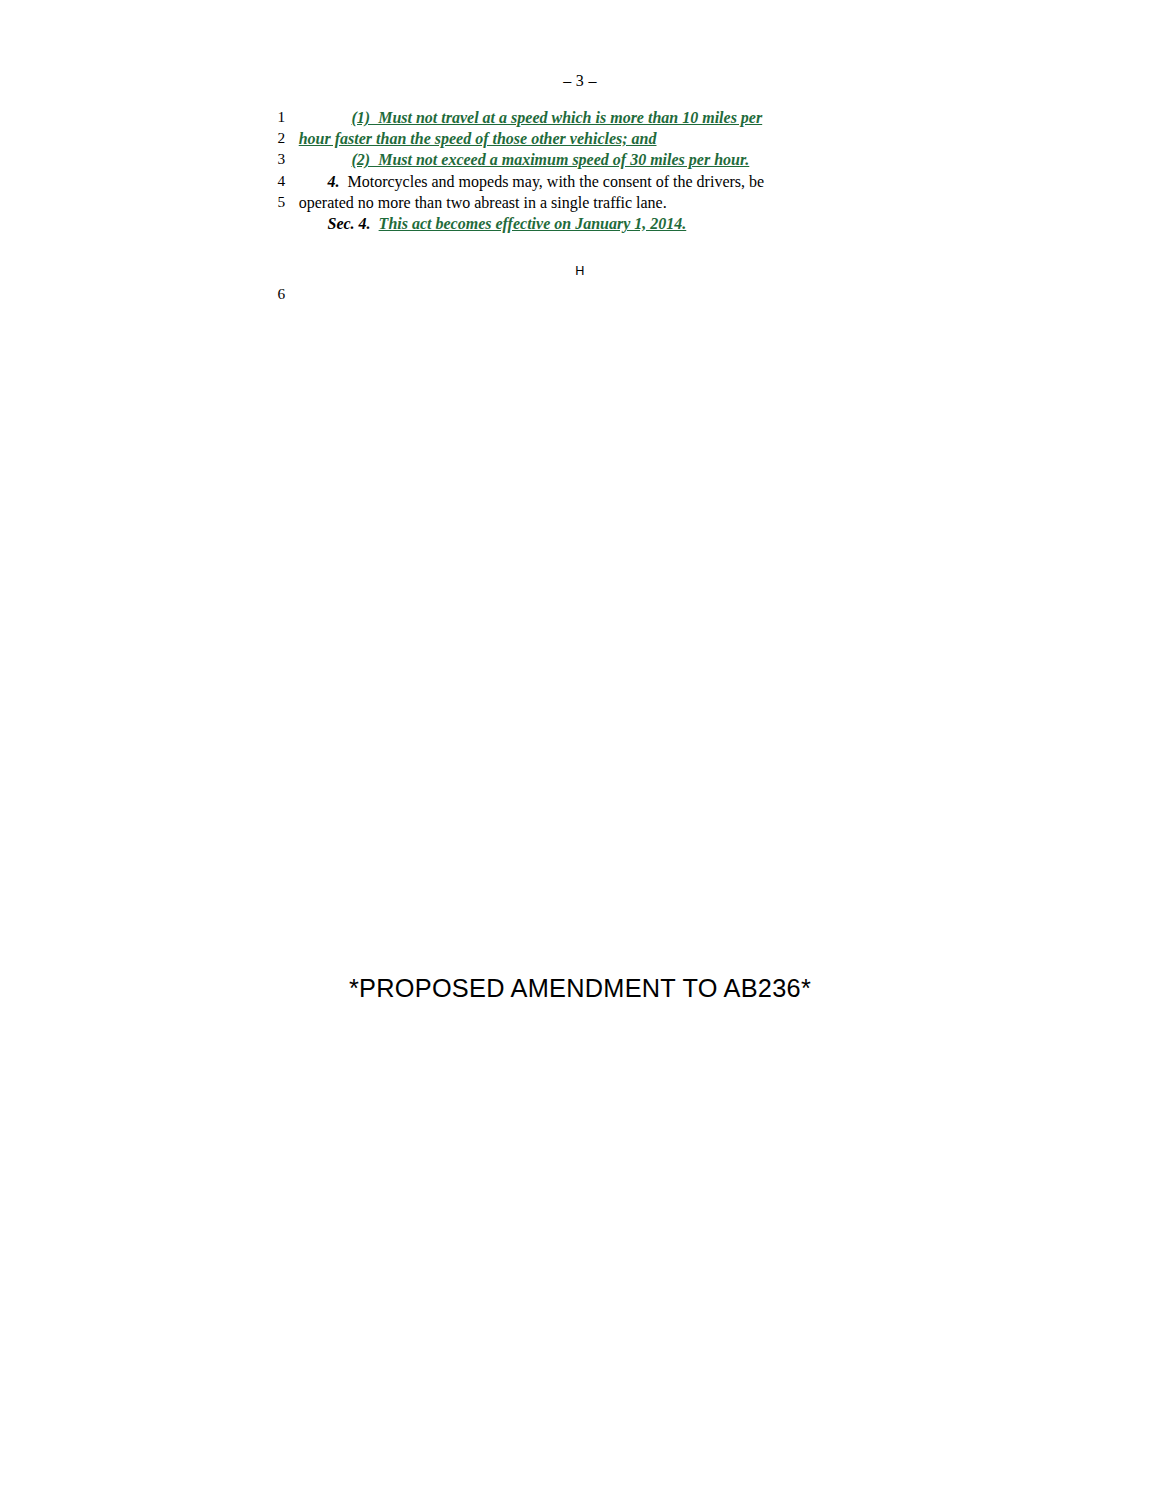– 3 –
1 (1) Must not travel at a speed which is more than 10 miles per
2 hour faster than the speed of those other vehicles; and
3 (2) Must not exceed a maximum speed of 30 miles per hour.
4 4. Motorcycles and mopeds may, with the consent of the drivers, be
5operated no more than two abreast in a single traffic lane.
Sec. 4. This act becomes effective on January 1, 2014.
H
6
*PROPOSED AMENDMENT TO AB236*